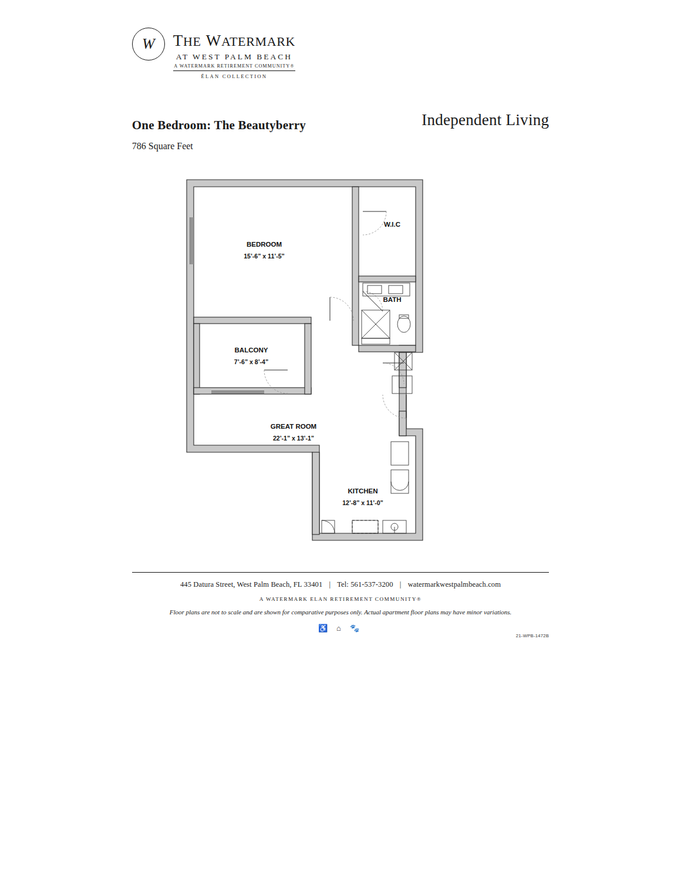W
The Watermark
at West Palm Beach
A Watermark Retirement Community®
Élan Collection
One Bedroom: The Beautyberry
786 Square Feet
Independent Living
BEDROOM 15’-6” x 11’-5” W.I.C BATH BALCONY 7’-6” x 8’-4” GREAT ROOM 22’-1” x 13’-1” KITCHEN 12’-8” x 11’-0”
445 Datura Street, West Palm Beach, FL 33401 | Tel: 561-537-3200 | watermarkwestpalmbeach.com
A Watermark Elan Retirement Community®
Floor plans are not to scale and are shown for comparative purposes only. Actual apartment floor plans may have minor variations.
♿ ⌂ 🐾
21-WPB-1472B